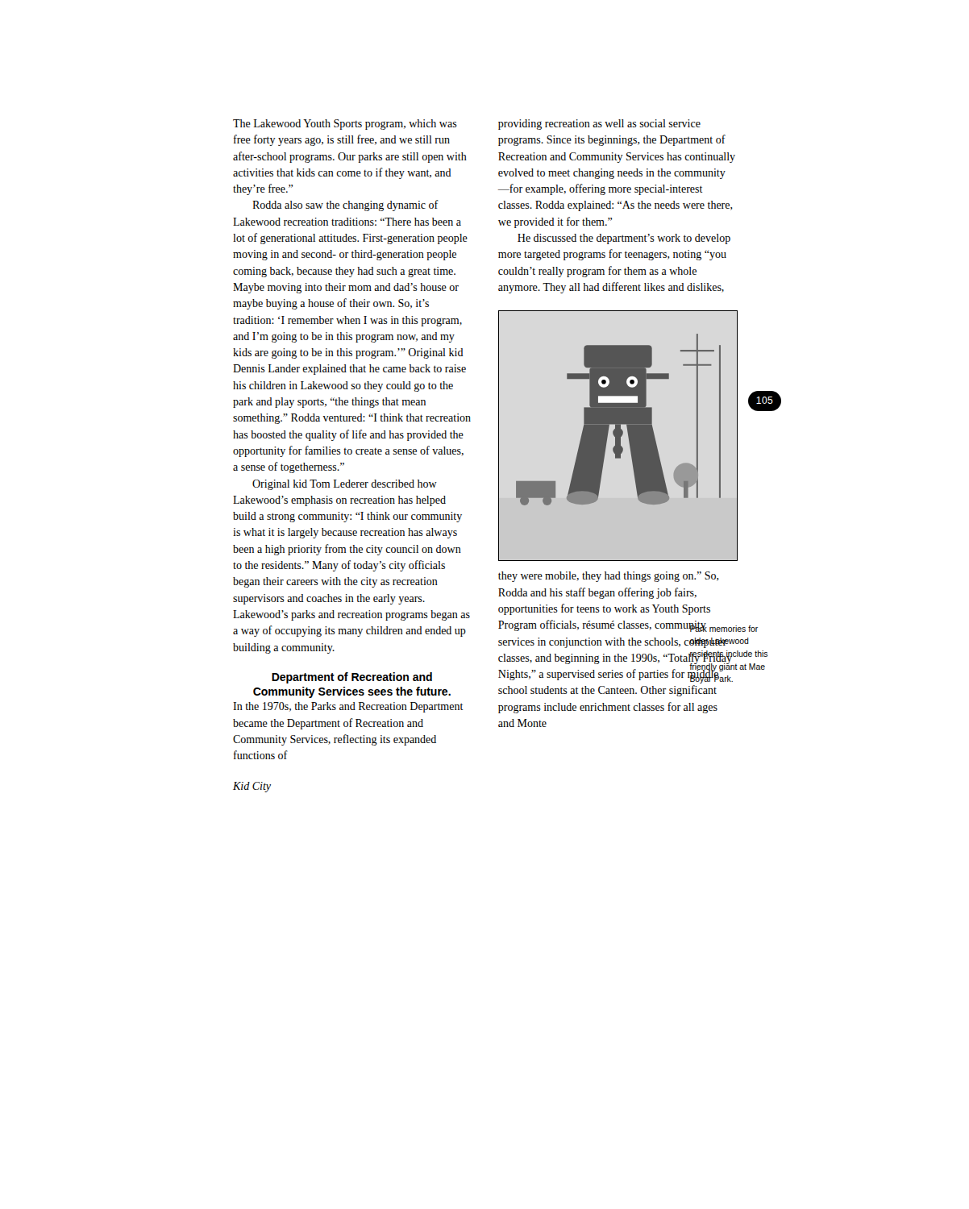105
The Lakewood Youth Sports program, which was free forty years ago, is still free, and we still run after-school programs. Our parks are still open with activities that kids can come to if they want, and they’re free.”
Rodda also saw the changing dynamic of Lakewood recreation traditions: “There has been a lot of generational attitudes. First-generation people moving in and second- or third-generation people coming back, because they had such a great time. Maybe moving into their mom and dad’s house or maybe buying a house of their own. So, it’s tradition: ‘I remember when I was in this program, and I’m going to be in this program now, and my kids are going to be in this program.’” Original kid Dennis Lander explained that he came back to raise his children in Lakewood so they could go to the park and play sports, “the things that mean something.” Rodda ventured: “I think that recreation has boosted the quality of life and has provided the opportunity for families to create a sense of values, a sense of togetherness.”
Original kid Tom Lederer described how Lakewood’s emphasis on recreation has helped build a strong community: “I think our community is what it is largely because recreation has always been a high priority from the city council on down to the residents.” Many of today’s city officials began their careers with the city as recreation supervisors and coaches in the early years. Lakewood’s parks and recreation programs began as a way of occupying its many children and ended up building a community.
Department of Recreation and
Community Services sees the future.
In the 1970s, the Parks and Recreation Department became the Department of Recreation and Community Services, reflecting its expanded functions of
providing recreation as well as social service programs. Since its beginnings, the Department of Recreation and Community Services has continually evolved to meet changing needs in the community—for example, offering more special-interest classes. Rodda explained: “As the needs were there, we provided it for them.”
He discussed the department’s work to develop more targeted programs for teenagers, noting “you couldn’t really program for them as a whole anymore. They all had different likes and dislikes,
they were mobile, they had things going on.” So, Rodda and his staff began offering job fairs, opportunities for teens to work as Youth Sports Program officials, résumé classes, community services in conjunction with the schools, computer classes, and beginning in the 1990s, “Totally Friday Nights,” a supervised series of parties for middle school students at the Canteen. Other significant programs include enrichment classes for all ages and Monte
Park memories for older Lakewood residents include this friendly giant at Mae Boyar Park.
Kid City